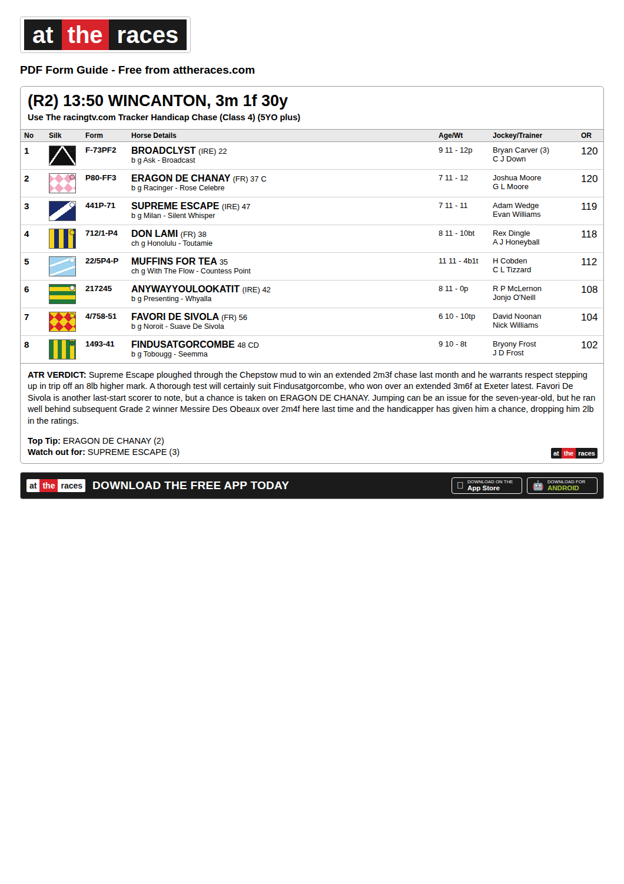at
the
races
PDF Form Guide - Free from attheraces.com
(R2) 13:50 WINCANTON, 3m 1f 30y
Use The racingtv.com Tracker Handicap Chase (Class 4) (5YO plus)
| No | Silk | Form | Horse Details | Age/Wt | Jockey/Trainer | OR |
| --- | --- | --- | --- | --- | --- | --- |
| 1 | | F-73PF2 | BROADCLYST (IRE) 22 b g Ask - Broadcast | 9 11 - 12p | Bryan Carver (3) C J Down | 120 |
| 2 | | P80-FF3 | ERAGON DE CHANAY (FR) 37 C b g Racinger - Rose Celebre | 7 11 - 12 | Joshua Moore G L Moore | 120 |
| 3 | | 441P-71 | SUPREME ESCAPE (IRE) 47 b g Milan - Silent Whisper | 7 11 - 11 | Adam Wedge Evan Williams | 119 |
| 4 | | 712/1-P4 | DON LAMI (FR) 38 ch g Honolulu - Toutamie | 8 11 - 10bt | Rex Dingle A J Honeyball | 118 |
| 5 | | 22/5P4-P | MUFFINS FOR TEA 35 ch g With The Flow - Countess Point | 11 11 - 4b1t | H Cobden C L Tizzard | 112 |
| 6 | | 217245 | ANYWAYYOULOOKATIT (IRE) 42 b g Presenting - Whyalla | 8 11 - 0p | R P McLernon Jonjo O'Neill | 108 |
| 7 | | 4/758-51 | FAVORI DE SIVOLA (FR) 56 b g Noroit - Suave De Sivola | 6 10 - 10tp | David Noonan Nick Williams | 104 |
| 8 | | 1493-41 | FINDUSATGORCOMBE 48 CD b g Tobougg - Seemma | 9 10 - 8t | Bryony Frost J D Frost | 102 |
ATR VERDICT: Supreme Escape ploughed through the Chepstow mud to win an extended 2m3f chase last month and he warrants respect stepping up in trip off an 8lb higher mark. A thorough test will certainly suit Findusatgorcombe, who won over an extended 3m6f at Exeter latest. Favori De Sivola is another last-start scorer to note, but a chance is taken on ERAGON DE CHANAY. Jumping can be an issue for the seven-year-old, but he ran well behind subsequent Grade 2 winner Messire Des Obeaux over 2m4f here last time and the handicapper has given him a chance, dropping him 2lb in the ratings.
Top Tip: ERAGON DE CHANAY (2)
Watch out for: SUPREME ESCAPE (3)
at the races
at the races
DOWNLOAD THE FREE APP TODAY

Download on the
App Store
🤖
Download for
ANDROID